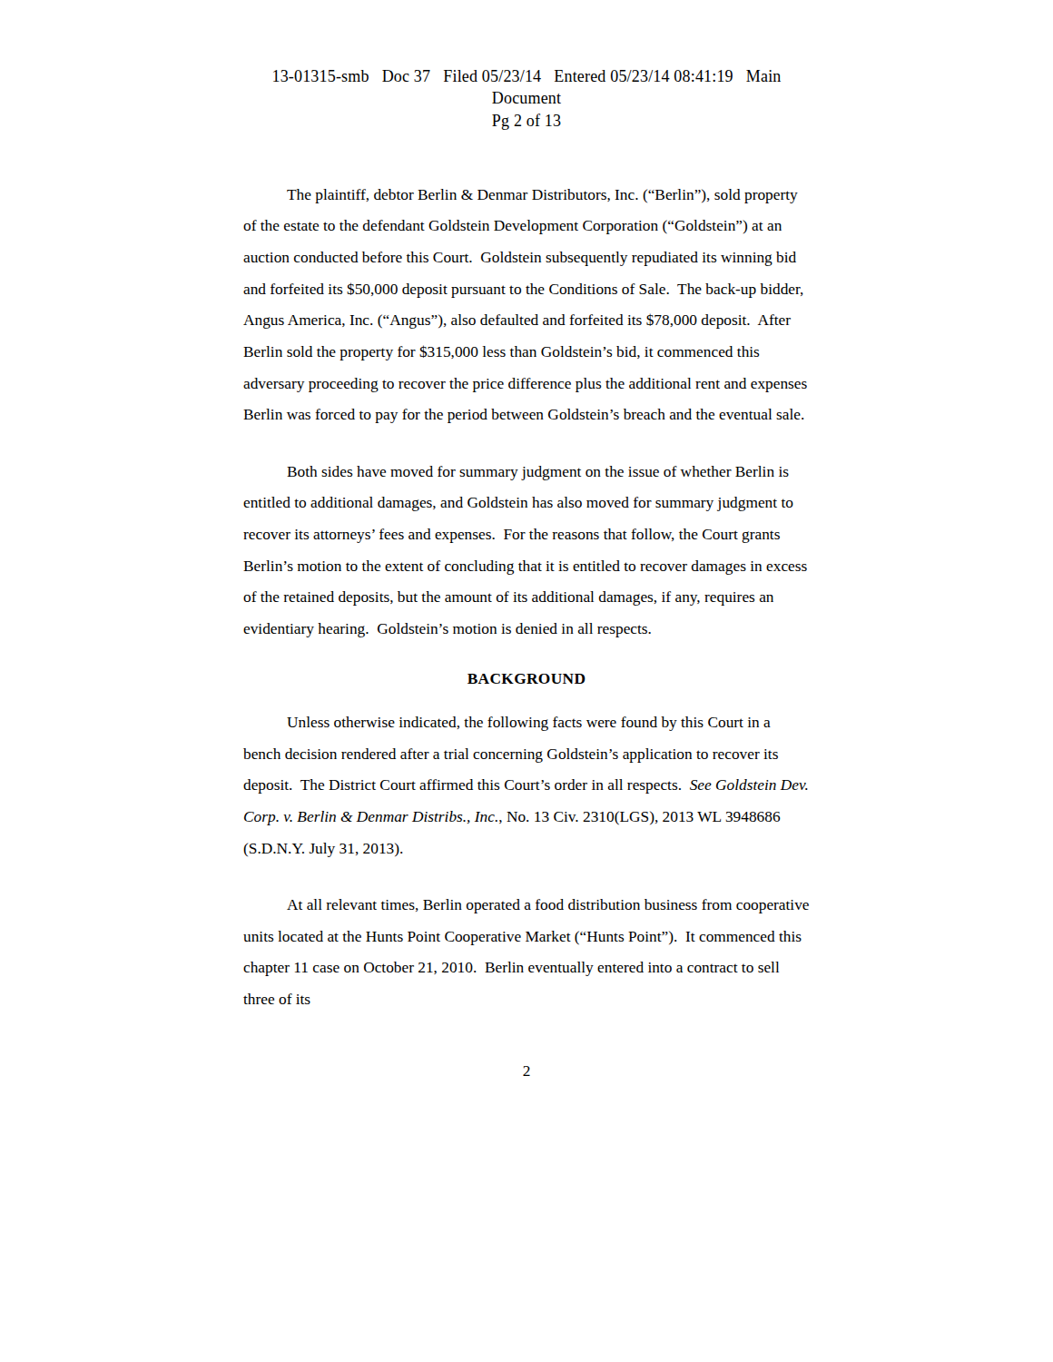13-01315-smb Doc 37 Filed 05/23/14 Entered 05/23/14 08:41:19 Main Document Pg 2 of 13
The plaintiff, debtor Berlin & Denmar Distributors, Inc. (“Berlin”), sold property of the estate to the defendant Goldstein Development Corporation (“Goldstein”) at an auction conducted before this Court. Goldstein subsequently repudiated its winning bid and forfeited its $50,000 deposit pursuant to the Conditions of Sale. The back-up bidder, Angus America, Inc. (“Angus”), also defaulted and forfeited its $78,000 deposit. After Berlin sold the property for $315,000 less than Goldstein’s bid, it commenced this adversary proceeding to recover the price difference plus the additional rent and expenses Berlin was forced to pay for the period between Goldstein’s breach and the eventual sale.
Both sides have moved for summary judgment on the issue of whether Berlin is entitled to additional damages, and Goldstein has also moved for summary judgment to recover its attorneys’ fees and expenses. For the reasons that follow, the Court grants Berlin’s motion to the extent of concluding that it is entitled to recover damages in excess of the retained deposits, but the amount of its additional damages, if any, requires an evidentiary hearing. Goldstein’s motion is denied in all respects.
BACKGROUND
Unless otherwise indicated, the following facts were found by this Court in a bench decision rendered after a trial concerning Goldstein’s application to recover its deposit. The District Court affirmed this Court’s order in all respects. See Goldstein Dev. Corp. v. Berlin & Denmar Distribs., Inc., No. 13 Civ. 2310(LGS), 2013 WL 3948686 (S.D.N.Y. July 31, 2013).
At all relevant times, Berlin operated a food distribution business from cooperative units located at the Hunts Point Cooperative Market (“Hunts Point”). It commenced this chapter 11 case on October 21, 2010. Berlin eventually entered into a contract to sell three of its
2